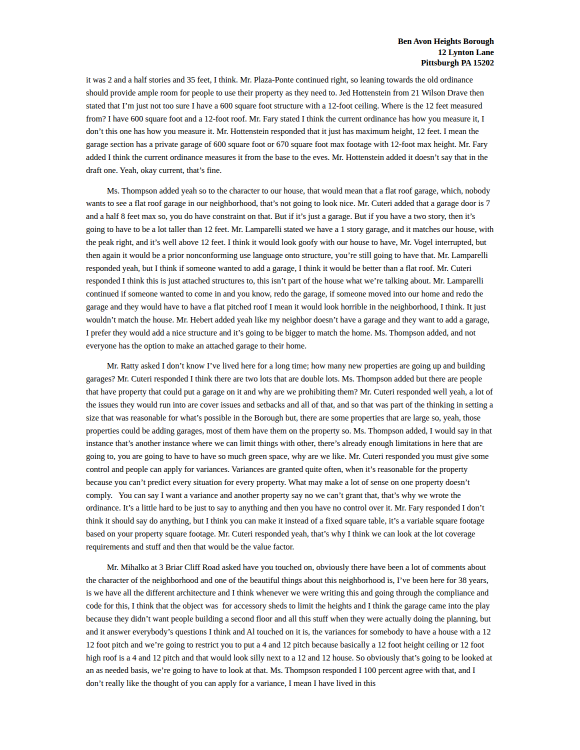Ben Avon Heights Borough
12 Lynton Lane
Pittsburgh PA 15202
it was 2 and a half stories and 35 feet, I think. Mr. Plaza-Ponte continued right, so leaning towards the old ordinance should provide ample room for people to use their property as they need to. Jed Hottenstein from 21 Wilson Drave then stated that I’m just not too sure I have a 600 square foot structure with a 12-foot ceiling. Where is the 12 feet measured from? I have 600 square foot and a 12-foot roof. Mr. Fary stated I think the current ordinance has how you measure it, I don’t this one has how you measure it. Mr. Hottenstein responded that it just has maximum height, 12 feet. I mean the garage section has a private garage of 600 square foot or 670 square foot max footage with 12-foot max height. Mr. Fary added I think the current ordinance measures it from the base to the eves. Mr. Hottenstein added it doesn’t say that in the draft one. Yeah, okay current, that’s fine.
Ms. Thompson added yeah so to the character to our house, that would mean that a flat roof garage, which, nobody wants to see a flat roof garage in our neighborhood, that’s not going to look nice. Mr. Cuteri added that a garage door is 7 and a half 8 feet max so, you do have constraint on that. But if it’s just a garage. But if you have a two story, then it’s going to have to be a lot taller than 12 feet. Mr. Lamparelli stated we have a 1 story garage, and it matches our house, with the peak right, and it’s well above 12 feet. I think it would look goofy with our house to have, Mr. Vogel interrupted, but then again it would be a prior nonconforming use language onto structure, you’re still going to have that. Mr. Lamparelli responded yeah, but I think if someone wanted to add a garage, I think it would be better than a flat roof. Mr. Cuteri responded I think this is just attached structures to, this isn’t part of the house what we’re talking about. Mr. Lamparelli continued if someone wanted to come in and you know, redo the garage, if someone moved into our home and redo the garage and they would have to have a flat pitched roof I mean it would look horrible in the neighborhood, I think. It just wouldn’t match the house. Mr. Hebert added yeah like my neighbor doesn’t have a garage and they want to add a garage, I prefer they would add a nice structure and it’s going to be bigger to match the home. Ms. Thompson added, and not everyone has the option to make an attached garage to their home.
Mr. Ratty asked I don’t know I’ve lived here for a long time; how many new properties are going up and building garages? Mr. Cuteri responded I think there are two lots that are double lots. Ms. Thompson added but there are people that have property that could put a garage on it and why are we prohibiting them? Mr. Cuteri responded well yeah, a lot of the issues they would run into are cover issues and setbacks and all of that, and so that was part of the thinking in setting a size that was reasonable for what’s possible in the Borough but, there are some properties that are large so, yeah, those properties could be adding garages, most of them have them on the property so. Ms. Thompson added, I would say in that instance that’s another instance where we can limit things with other, there’s already enough limitations in here that are going to, you are going to have to have so much green space, why are we like. Mr. Cuteri responded you must give some control and people can apply for variances. Variances are granted quite often, when it’s reasonable for the property because you can’t predict every situation for every property. What may make a lot of sense on one property doesn’t comply. You can say I want a variance and another property say no we can’t grant that, that’s why we wrote the ordinance. It’s a little hard to be just to say to anything and then you have no control over it. Mr. Fary responded I don’t think it should say do anything, but I think you can make it instead of a fixed square table, it’s a variable square footage based on your property square footage. Mr. Cuteri responded yeah, that’s why I think we can look at the lot coverage requirements and stuff and then that would be the value factor.
Mr. Mihalko at 3 Briar Cliff Road asked have you touched on, obviously there have been a lot of comments about the character of the neighborhood and one of the beautiful things about this neighborhood is, I’ve been here for 38 years, is we have all the different architecture and I think whenever we were writing this and going through the compliance and code for this, I think that the object was for accessory sheds to limit the heights and I think the garage came into the play because they didn’t want people building a second floor and all this stuff when they were actually doing the planning, but and it answer everybody’s questions I think and Al touched on it is, the variances for somebody to have a house with a 12 12 foot pitch and we’re going to restrict you to put a 4 and 12 pitch because basically a 12 foot height ceiling or 12 foot high roof is a 4 and 12 pitch and that would look silly next to a 12 and 12 house. So obviously that’s going to be looked at an as needed basis, we’re going to have to look at that. Ms. Thompson responded I 100 percent agree with that, and I don’t really like the thought of you can apply for a variance, I mean I have lived in this